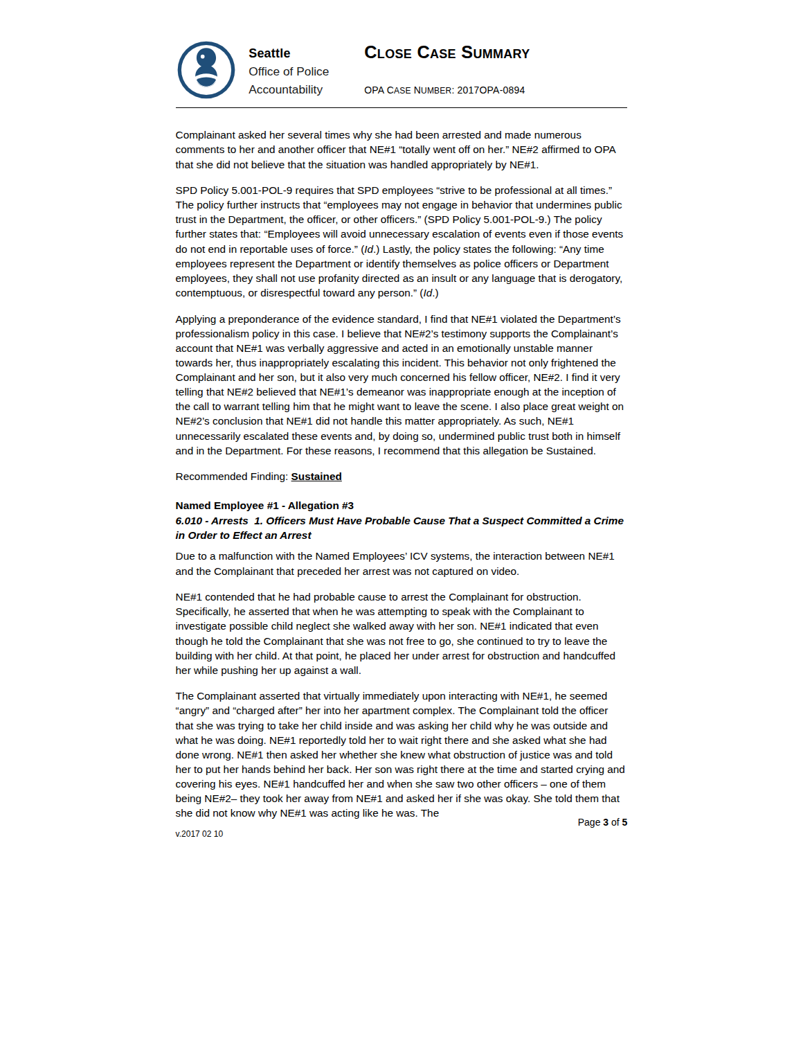Seattle
Office of Police
Accountability
Close Case Summary
OPA CASE NUMBER: 2017OPA-0894
Complainant asked her several times why she had been arrested and made numerous comments to her and another officer that NE#1 “totally went off on her.” NE#2 affirmed to OPA that she did not believe that the situation was handled appropriately by NE#1.
SPD Policy 5.001-POL-9 requires that SPD employees “strive to be professional at all times.” The policy further instructs that “employees may not engage in behavior that undermines public trust in the Department, the officer, or other officers.” (SPD Policy 5.001-POL-9.) The policy further states that: “Employees will avoid unnecessary escalation of events even if those events do not end in reportable uses of force.” (Id.) Lastly, the policy states the following: “Any time employees represent the Department or identify themselves as police officers or Department employees, they shall not use profanity directed as an insult or any language that is derogatory, contemptuous, or disrespectful toward any person.” (Id.)
Applying a preponderance of the evidence standard, I find that NE#1 violated the Department’s professionalism policy in this case. I believe that NE#2’s testimony supports the Complainant’s account that NE#1 was verbally aggressive and acted in an emotionally unstable manner towards her, thus inappropriately escalating this incident. This behavior not only frightened the Complainant and her son, but it also very much concerned his fellow officer, NE#2. I find it very telling that NE#2 believed that NE#1’s demeanor was inappropriate enough at the inception of the call to warrant telling him that he might want to leave the scene. I also place great weight on NE#2’s conclusion that NE#1 did not handle this matter appropriately. As such, NE#1 unnecessarily escalated these events and, by doing so, undermined public trust both in himself and in the Department. For these reasons, I recommend that this allegation be Sustained.
Recommended Finding: Sustained
Named Employee #1 - Allegation #3
6.010 - Arrests 1. Officers Must Have Probable Cause That a Suspect Committed a Crime in Order to Effect an Arrest
Due to a malfunction with the Named Employees’ ICV systems, the interaction between NE#1 and the Complainant that preceded her arrest was not captured on video.
NE#1 contended that he had probable cause to arrest the Complainant for obstruction. Specifically, he asserted that when he was attempting to speak with the Complainant to investigate possible child neglect she walked away with her son. NE#1 indicated that even though he told the Complainant that she was not free to go, she continued to try to leave the building with her child. At that point, he placed her under arrest for obstruction and handcuffed her while pushing her up against a wall.
The Complainant asserted that virtually immediately upon interacting with NE#1, he seemed “angry” and “charged after” her into her apartment complex. The Complainant told the officer that she was trying to take her child inside and was asking her child why he was outside and what he was doing. NE#1 reportedly told her to wait right there and she asked what she had done wrong. NE#1 then asked her whether she knew what obstruction of justice was and told her to put her hands behind her back. Her son was right there at the time and started crying and covering his eyes. NE#1 handcuffed her and when she saw two other officers – one of them being NE#2– they took her away from NE#1 and asked her if she was okay. She told them that she did not know why NE#1 was acting like he was. The
v.2017 02 10 Page 3 of 5